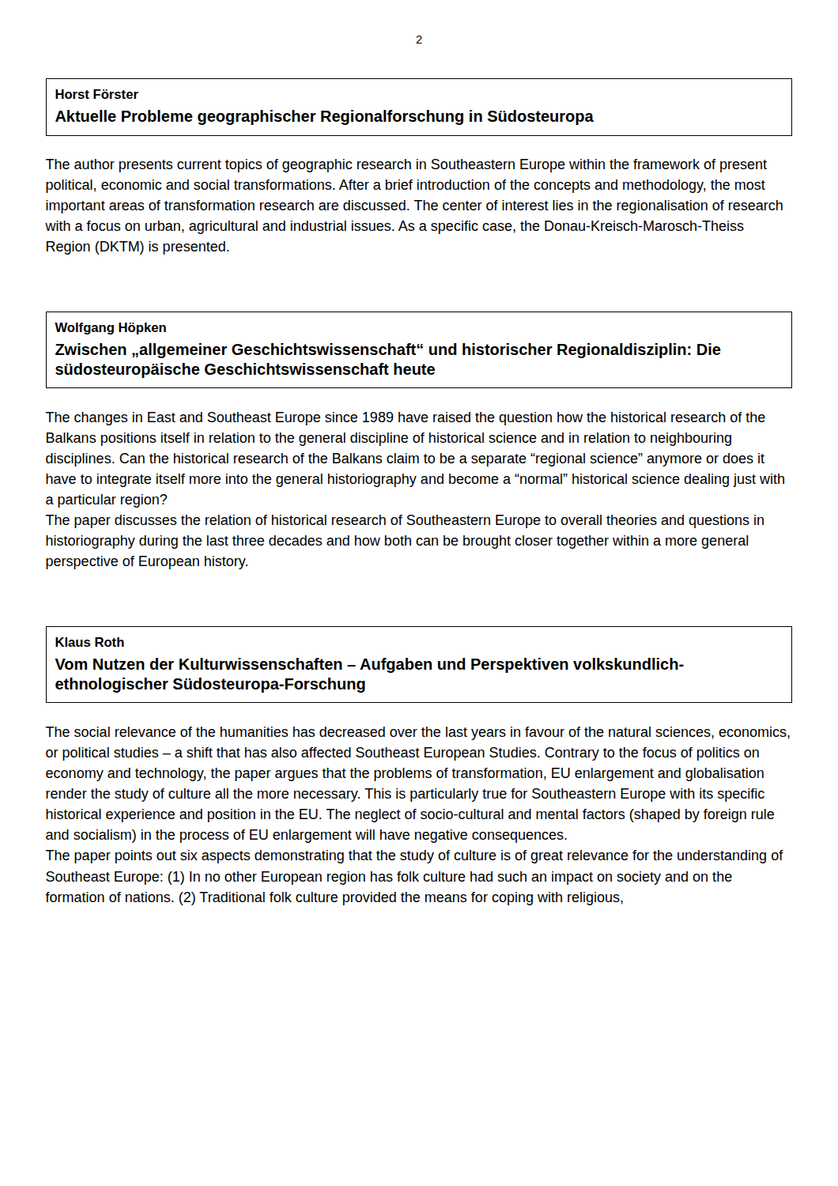2
Horst Förster
Aktuelle Probleme geographischer Regionalforschung in Südosteuropa
The author presents current topics of geographic research in Southeastern Europe within the framework of present political, economic and social transformations. After a brief introduction of the concepts and methodology, the most important areas of transformation research are discussed. The center of interest lies in the regionalisation of research with a focus on urban, agricultural and industrial issues. As a specific case, the Donau-Kreisch-Marosch-Theiss Region (DKTM) is presented.
Wolfgang Höpken
Zwischen „allgemeiner Geschichtswissenschaft“ und historischer Regionaldisziplin: Die südosteuropäische Geschichtswissenschaft heute
The changes in East and Southeast Europe since 1989 have raised the question how the historical research of the Balkans positions itself in relation to the general discipline of historical science and in relation to neighbouring disciplines. Can the historical research of the Balkans claim to be a separate “regional science” anymore or does it have to integrate itself more into the general historiography and become a “normal” historical science dealing just with a particular region?
The paper discusses the relation of historical research of Southeastern Europe to overall theories and questions in historiography during the last three decades and how both can be brought closer together within a more general perspective of European history.
Klaus Roth
Vom Nutzen der Kulturwissenschaften – Aufgaben und Perspektiven volkskundlich-ethnologischer Südosteuropa-Forschung
The social relevance of the humanities has decreased over the last years in favour of the natural sciences, economics, or political studies – a shift that has also affected Southeast European Studies. Contrary to the focus of politics on economy and technology, the paper argues that the problems of transformation, EU enlargement and globalisation render the study of culture all the more necessary. This is particularly true for Southeastern Europe with its specific historical experience and position in the EU. The neglect of socio-cultural and mental factors (shaped by foreign rule and socialism) in the process of EU enlargement will have negative consequences.
The paper points out six aspects demonstrating that the study of culture is of great relevance for the understanding of Southeast Europe: (1) In no other European region has folk culture had such an impact on society and on the formation of nations. (2) Traditional folk culture provided the means for coping with religious,